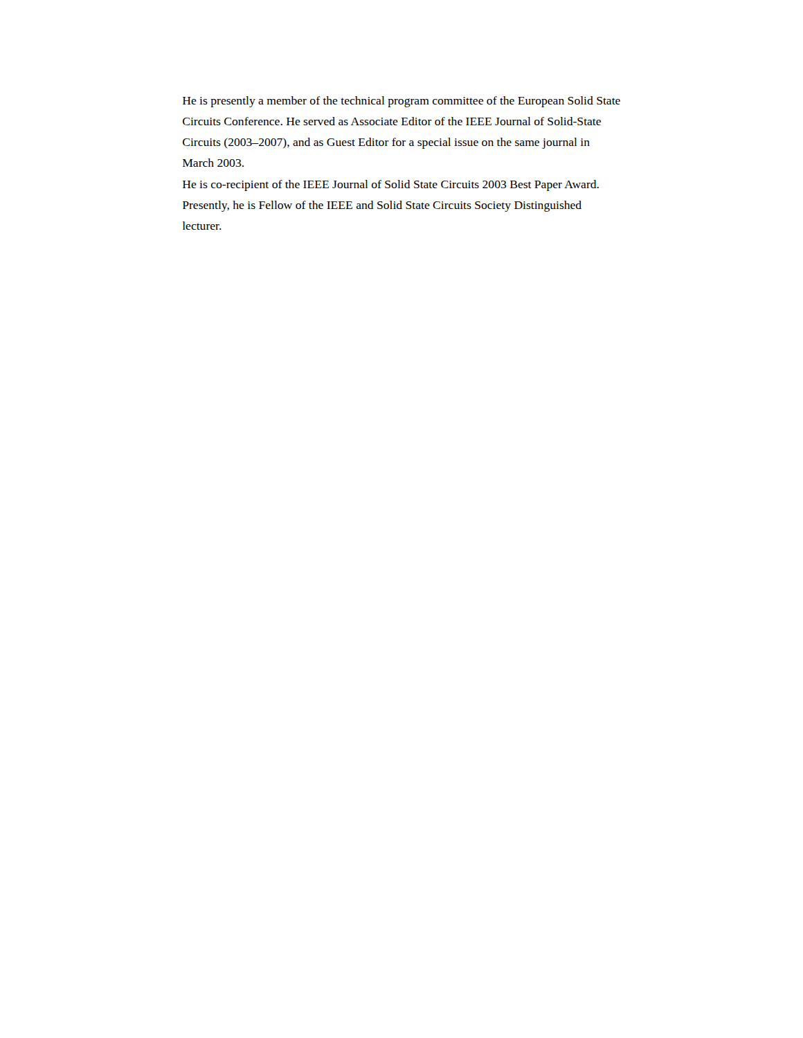He is presently a member of the technical program committee of the European Solid State Circuits Conference. He served as Associate Editor of the IEEE Journal of Solid-State Circuits (2003–2007), and as Guest Editor for a special issue on the same journal in March 2003.
He is co-recipient of the IEEE Journal of Solid State Circuits 2003 Best Paper Award.
Presently, he is Fellow of the IEEE and Solid State Circuits Society Distinguished lecturer.